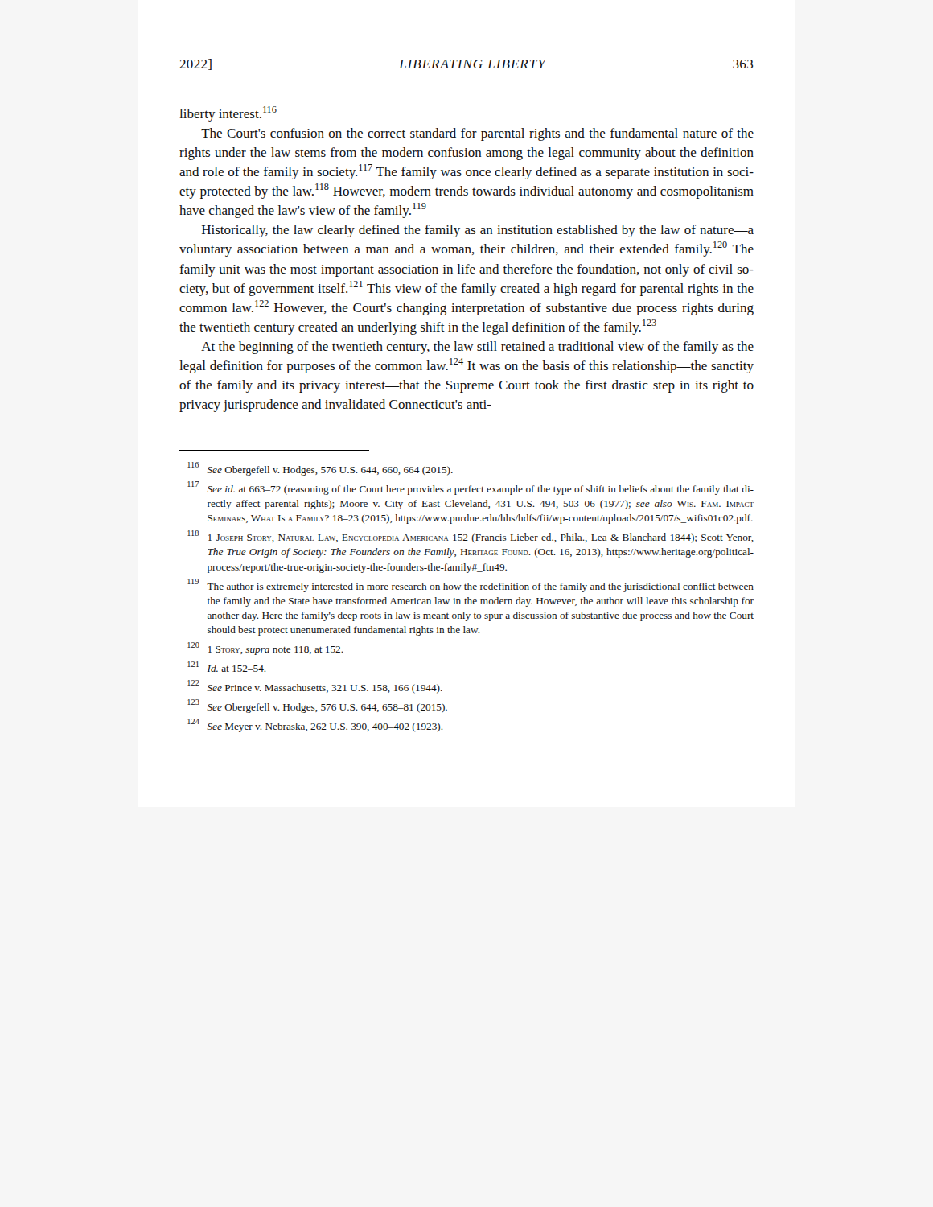2022] Liberating Liberty 363
liberty interest.116
The Court's confusion on the correct standard for parental rights and the fundamental nature of the rights under the law stems from the modern confusion among the legal community about the definition and role of the family in society.117 The family was once clearly defined as a separate institution in society protected by the law.118 However, modern trends towards individual autonomy and cosmopolitanism have changed the law's view of the family.119
Historically, the law clearly defined the family as an institution established by the law of nature—a voluntary association between a man and a woman, their children, and their extended family.120 The family unit was the most important association in life and therefore the foundation, not only of civil society, but of government itself.121 This view of the family created a high regard for parental rights in the common law.122 However, the Court's changing interpretation of substantive due process rights during the twentieth century created an underlying shift in the legal definition of the family.123
At the beginning of the twentieth century, the law still retained a traditional view of the family as the legal definition for purposes of the common law.124 It was on the basis of this relationship—the sanctity of the family and its privacy interest—that the Supreme Court took the first drastic step in its right to privacy jurisprudence and invalidated Connecticut's anti-
See Obergefell v. Hodges, 576 U.S. 644, 660, 664 (2015).
See id. at 663–72 (reasoning of the Court here provides a perfect example of the type of shift in beliefs about the family that directly affect parental rights); Moore v. City of East Cleveland, 431 U.S. 494, 503–06 (1977); see also Wis. Fam. Impact Seminars, What Is a Family? 18–23 (2015), https://www.purdue.edu/hhs/hdfs/fii/wp-content/uploads/2015/07/s_wifis01c02.pdf.
1 Joseph Story, Natural Law, Encyclopedia Americana 152 (Francis Lieber ed., Phila., Lea & Blanchard 1844); Scott Yenor, The True Origin of Society: The Founders on the Family, Heritage Found. (Oct. 16, 2013), https://www.heritage.org/political-process/report/the-true-origin-society-the-founders-the-family#_ftn49.
The author is extremely interested in more research on how the redefinition of the family and the jurisdictional conflict between the family and the State have transformed American law in the modern day. However, the author will leave this scholarship for another day. Here the family's deep roots in law is meant only to spur a discussion of substantive due process and how the Court should best protect unenumerated fundamental rights in the law.
1 Story, supra note 118, at 152.
Id. at 152–54.
See Prince v. Massachusetts, 321 U.S. 158, 166 (1944).
See Obergefell v. Hodges, 576 U.S. 644, 658–81 (2015).
See Meyer v. Nebraska, 262 U.S. 390, 400–402 (1923).